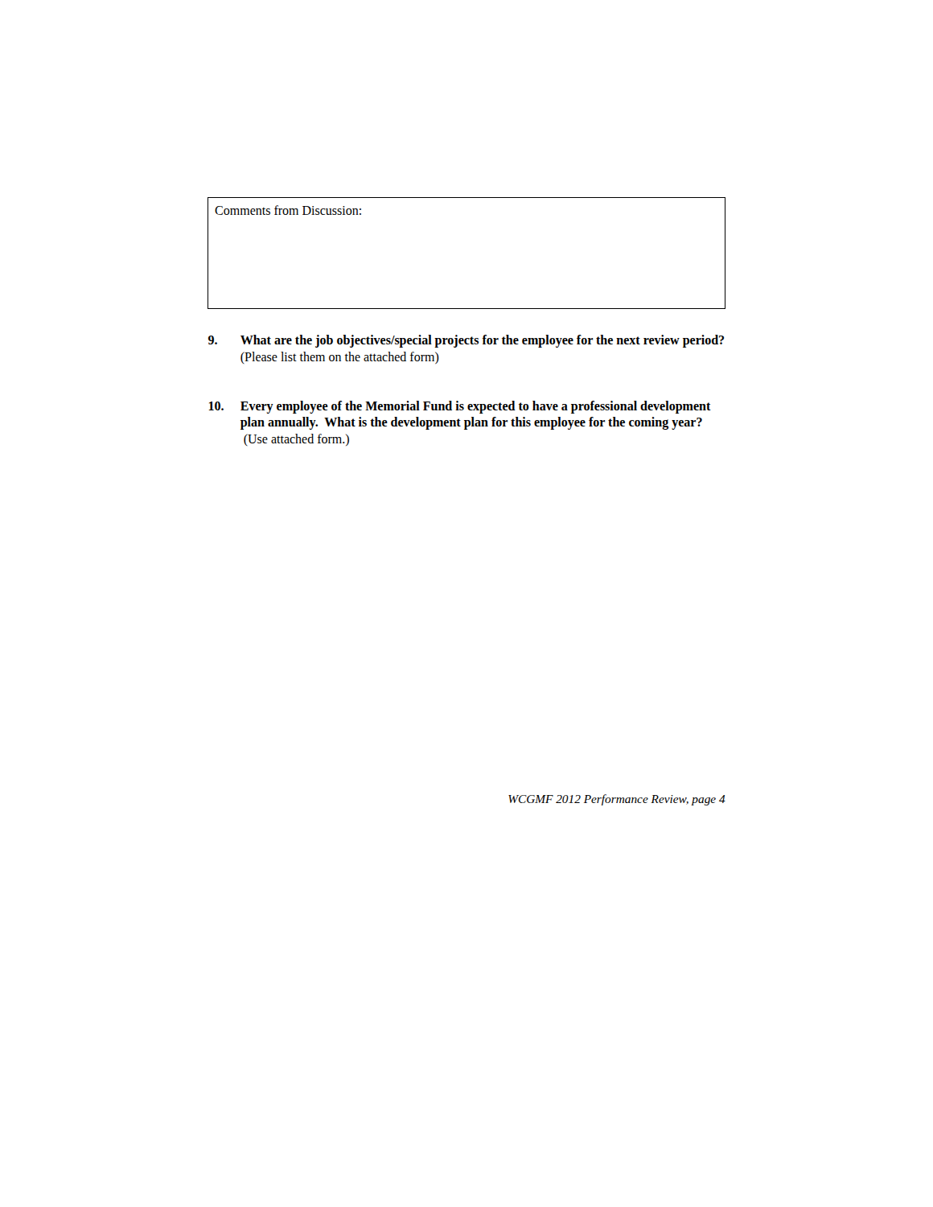Comments from Discussion:
9. What are the job objectives/special projects for the employee for the next review period?
(Please list them on the attached form)
10. Every employee of the Memorial Fund is expected to have a professional development plan annually. What is the development plan for this employee for the coming year? (Use attached form.)
WCGMF 2012 Performance Review, page 4